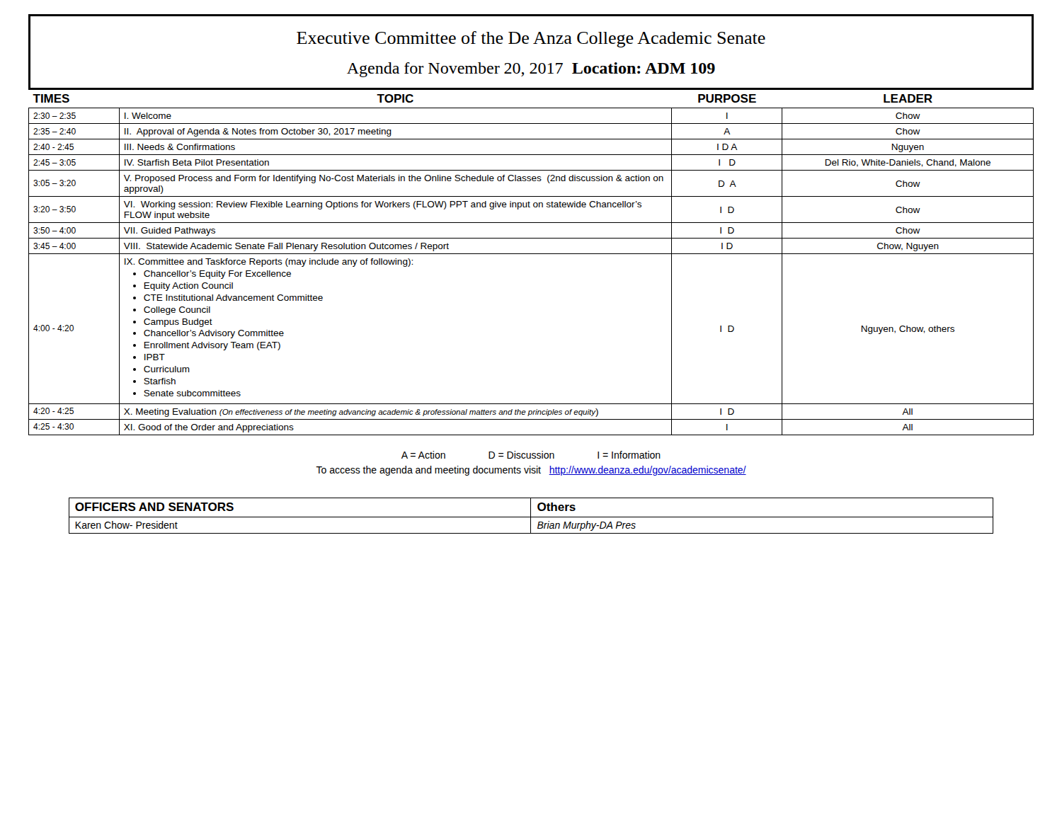Executive Committee of the De Anza College Academic Senate
Agenda for November 20, 2017 Location: ADM 109
| TIMES | TOPIC | PURPOSE | LEADER |
| --- | --- | --- | --- |
| 2:30 – 2:35 | I. Welcome | I | Chow |
| 2:35 – 2:40 | II. Approval of Agenda & Notes from October 30, 2017 meeting | A | Chow |
| 2:40 - 2:45 | III. Needs & Confirmations | I D A | Nguyen |
| 2:45 – 3:05 | IV. Starfish Beta Pilot Presentation | I D | Del Rio, White-Daniels, Chand, Malone |
| 3:05 – 3:20 | V. Proposed Process and Form for Identifying No-Cost Materials in the Online Schedule of Classes (2nd discussion & action on approval) | D A | Chow |
| 3:20 – 3:50 | VI. Working session: Review Flexible Learning Options for Workers (FLOW) PPT and give input on statewide Chancellor’s FLOW input website | I D | Chow |
| 3:50 – 4:00 | VII. Guided Pathways | I D | Chow |
| 3:45 – 4:00 | VIII. Statewide Academic Senate Fall Plenary Resolution Outcomes / Report | I D | Chow, Nguyen |
| 4:00 - 4:20 | IX. Committee and Taskforce Reports (may include any of following): Chancellor’s Equity For Excellence Equity Action Council CTE Institutional Advancement Committee College Council Campus Budget Chancellor’s Advisory Committee Enrollment Advisory Team (EAT) IPBT Curriculum Starfish Senate subcommittees | I D | Nguyen, Chow, others |
| 4:20 - 4:25 | X. Meeting Evaluation (On effectiveness of the meeting advancing academic & professional matters and the principles of equity ) | I D | All |
| 4:25 - 4:30 | XI. Good of the Order and Appreciations | I | All |
A = Action D = Discussion I = Information
To access the agenda and meeting documents visit http://www.deanza.edu/gov/academicsenate/
| OFFICERS AND SENATORS | Others |
| --- | --- |
| Karen Chow- President | Brian Murphy-DA Pres |